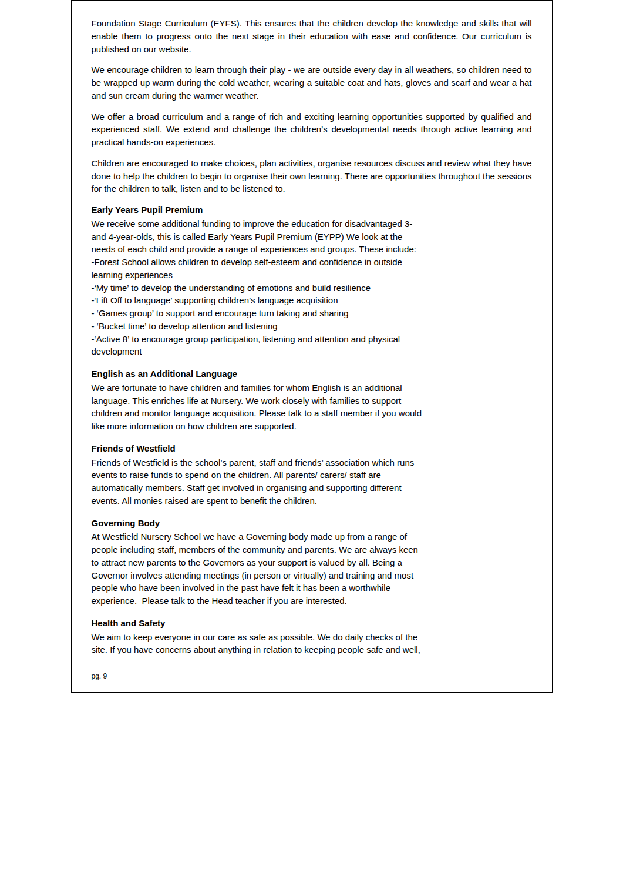Foundation Stage Curriculum (EYFS). This ensures that the children develop the knowledge and skills that will enable them to progress onto the next stage in their education with ease and confidence. Our curriculum is published on our website.
We encourage children to learn through their play - we are outside every day in all weathers, so children need to be wrapped up warm during the cold weather, wearing a suitable coat and hats, gloves and scarf and wear a hat and sun cream during the warmer weather.
We offer a broad curriculum and a range of rich and exciting learning opportunities supported by qualified and experienced staff. We extend and challenge the children’s developmental needs through active learning and practical hands-on experiences.
Children are encouraged to make choices, plan activities, organise resources discuss and review what they have done to help the children to begin to organise their own learning. There are opportunities throughout the sessions for the children to talk, listen and to be listened to.
Early Years Pupil Premium
We receive some additional funding to improve the education for disadvantaged 3-
and 4-year-olds, this is called Early Years Pupil Premium (EYPP) We look at the
needs of each child and provide a range of experiences and groups. These include:
-Forest School allows children to develop self-esteem and confidence in outside
learning experiences
-‘My time’ to develop the understanding of emotions and build resilience
-‘Lift Off to language’ supporting children’s language acquisition
- ‘Games group’ to support and encourage turn taking and sharing
- ‘Bucket time’ to develop attention and listening
-‘Active 8’ to encourage group participation, listening and attention and physical
development
English as an Additional Language
We are fortunate to have children and families for whom English is an additional
language. This enriches life at Nursery. We work closely with families to support
children and monitor language acquisition. Please talk to a staff member if you would
like more information on how children are supported.
Friends of Westfield
Friends of Westfield is the school’s parent, staff and friends’ association which runs
events to raise funds to spend on the children. All parents/ carers/ staff are
automatically members. Staff get involved in organising and supporting different
events. All monies raised are spent to benefit the children.
Governing Body
At Westfield Nursery School we have a Governing body made up from a range of
people including staff, members of the community and parents. We are always keen
to attract new parents to the Governors as your support is valued by all. Being a
Governor involves attending meetings (in person or virtually) and training and most
people who have been involved in the past have felt it has been a worthwhile
experience. Please talk to the Head teacher if you are interested.
Health and Safety
We aim to keep everyone in our care as safe as possible. We do daily checks of the
site. If you have concerns about anything in relation to keeping people safe and well,
pg. 9